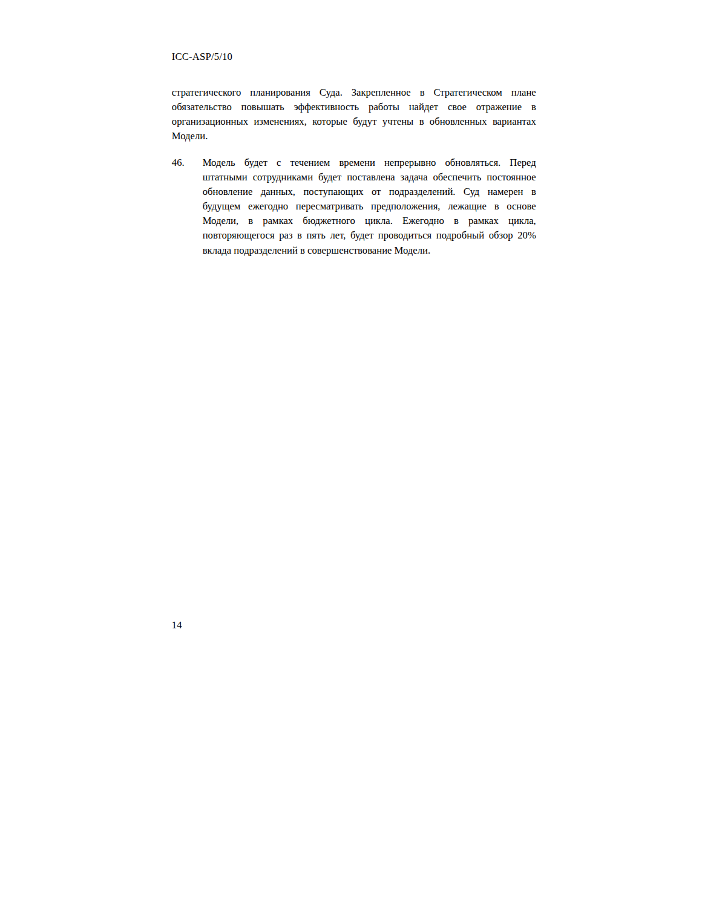ICC-ASP/5/10
стратегического планирования Суда. Закрепленное в Стратегическом плане обязательство повышать эффективность работы найдет свое отражение в организационных изменениях, которые будут учтены в обновленных вариантах Модели.
46.
Модель будет с течением времени непрерывно обновляться. Перед штатными сотрудниками будет поставлена задача обеспечить постоянное обновление данных, поступающих от подразделений. Суд намерен в будущем ежегодно пересматривать предположения, лежащие в основе Модели, в рамках бюджетного цикла. Ежегодно в рамках цикла, повторяющегося раз в пять лет, будет проводиться подробный обзор 20% вклада подразделений в совершенствование Модели.
14